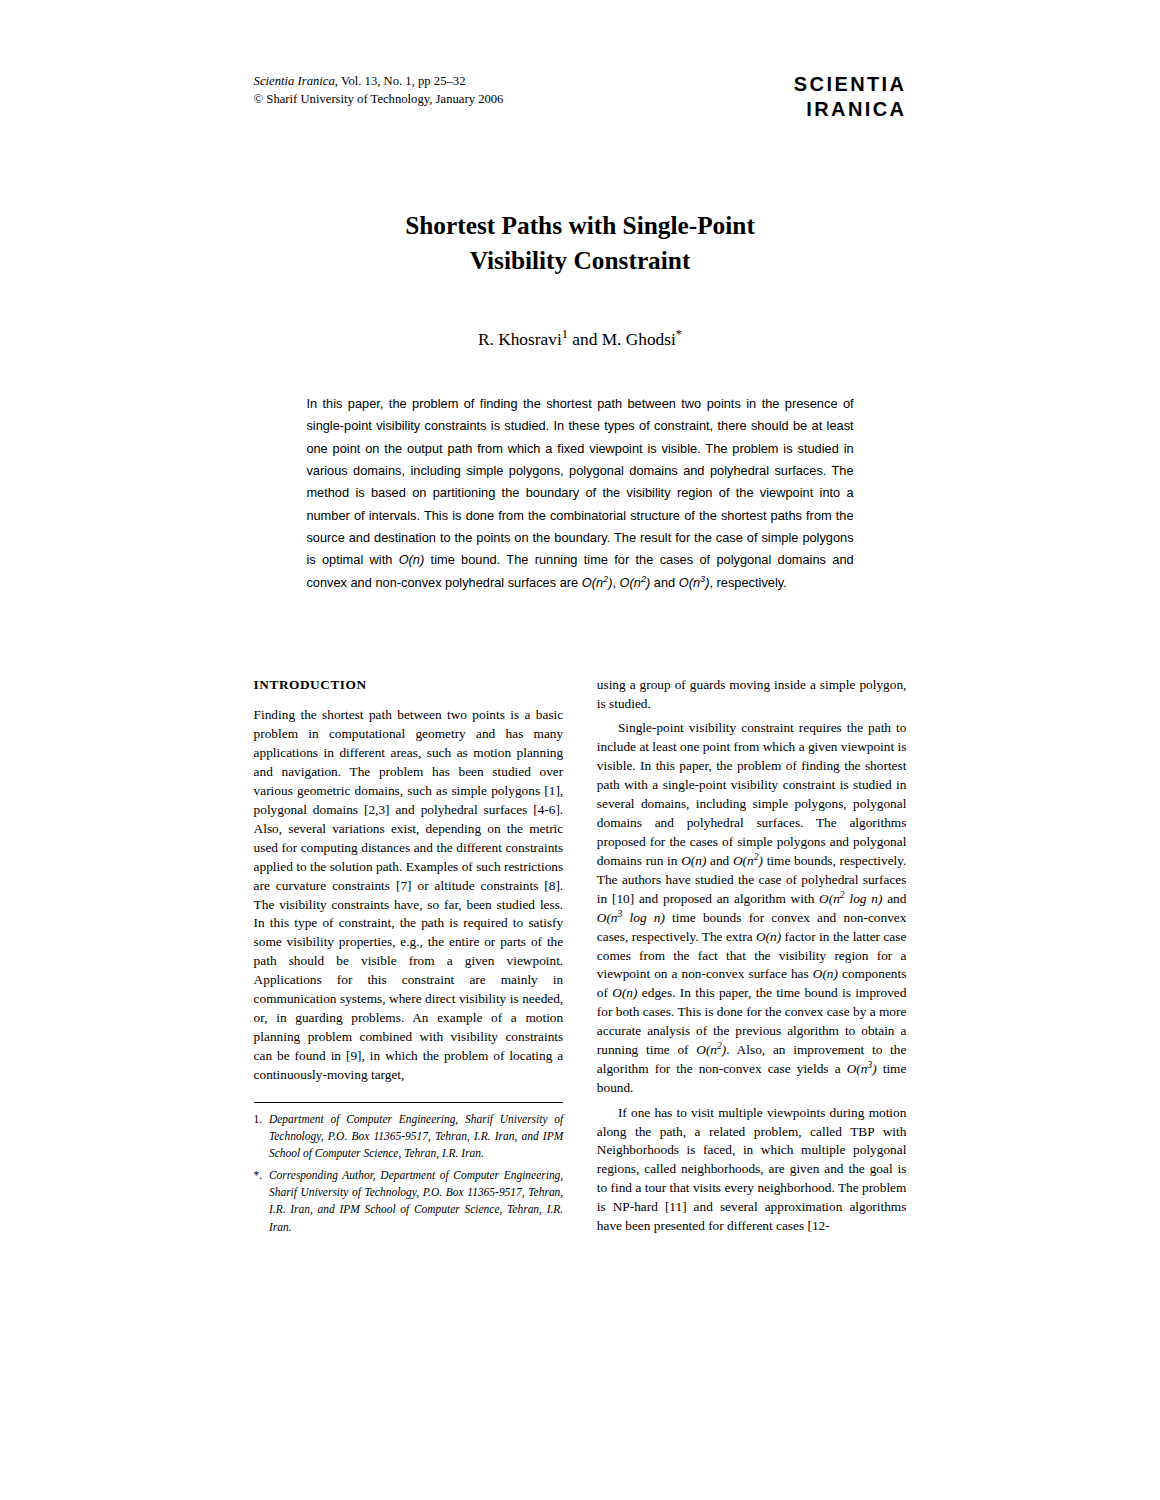Scientia Iranica, Vol. 13, No. 1, pp 25–32
© Sharif University of Technology, January 2006
SCIENTIA
IRANICA
Shortest Paths with Single-Point
Visibility Constraint
R. Khosravi1 and M. Ghodsi*
In this paper, the problem of finding the shortest path between two points in the presence of single-point visibility constraints is studied. In these types of constraint, there should be at least one point on the output path from which a fixed viewpoint is visible. The problem is studied in various domains, including simple polygons, polygonal domains and polyhedral surfaces. The method is based on partitioning the boundary of the visibility region of the viewpoint into a number of intervals. This is done from the combinatorial structure of the shortest paths from the source and destination to the points on the boundary. The result for the case of simple polygons is optimal with O(n) time bound. The running time for the cases of polygonal domains and convex and non-convex polyhedral surfaces are O(n2), O(n2) and O(n3), respectively.
INTRODUCTION
Finding the shortest path between two points is a basic problem in computational geometry and has many applications in different areas, such as motion planning and navigation. The problem has been studied over various geometric domains, such as simple polygons [1], polygonal domains [2,3] and polyhedral surfaces [4-6]. Also, several variations exist, depending on the metric used for computing distances and the different constraints applied to the solution path. Examples of such restrictions are curvature constraints [7] or altitude constraints [8]. The visibility constraints have, so far, been studied less. In this type of constraint, the path is required to satisfy some visibility properties, e.g., the entire or parts of the path should be visible from a given viewpoint. Applications for this constraint are mainly in communication systems, where direct visibility is needed, or, in guarding problems. An example of a motion planning problem combined with visibility constraints can be found in [9], in which the problem of locating a continuously-moving target,
1. Department of Computer Engineering, Sharif University of Technology, P.O. Box 11365-9517, Tehran, I.R. Iran, and IPM School of Computer Science, Tehran, I.R. Iran.
*. Corresponding Author, Department of Computer Engineering, Sharif University of Technology, P.O. Box 11365-9517, Tehran, I.R. Iran, and IPM School of Computer Science, Tehran, I.R. Iran.
using a group of guards moving inside a simple polygon, is studied.
Single-point visibility constraint requires the path to include at least one point from which a given viewpoint is visible. In this paper, the problem of finding the shortest path with a single-point visibility constraint is studied in several domains, including simple polygons, polygonal domains and polyhedral surfaces. The algorithms proposed for the cases of simple polygons and polygonal domains run in O(n) and O(n2) time bounds, respectively. The authors have studied the case of polyhedral surfaces in [10] and proposed an algorithm with O(n2 log n) and O(n3 log n) time bounds for convex and non-convex cases, respectively. The extra O(n) factor in the latter case comes from the fact that the visibility region for a viewpoint on a non-convex surface has O(n) components of O(n) edges. In this paper, the time bound is improved for both cases. This is done for the convex case by a more accurate analysis of the previous algorithm to obtain a running time of O(n2). Also, an improvement to the algorithm for the non-convex case yields a O(n3) time bound.
If one has to visit multiple viewpoints during motion along the path, a related problem, called TBP with Neighborhoods is faced, in which multiple polygonal regions, called neighborhoods, are given and the goal is to find a tour that visits every neighborhood. The problem is NP-hard [11] and several approximation algorithms have been presented for different cases [12-